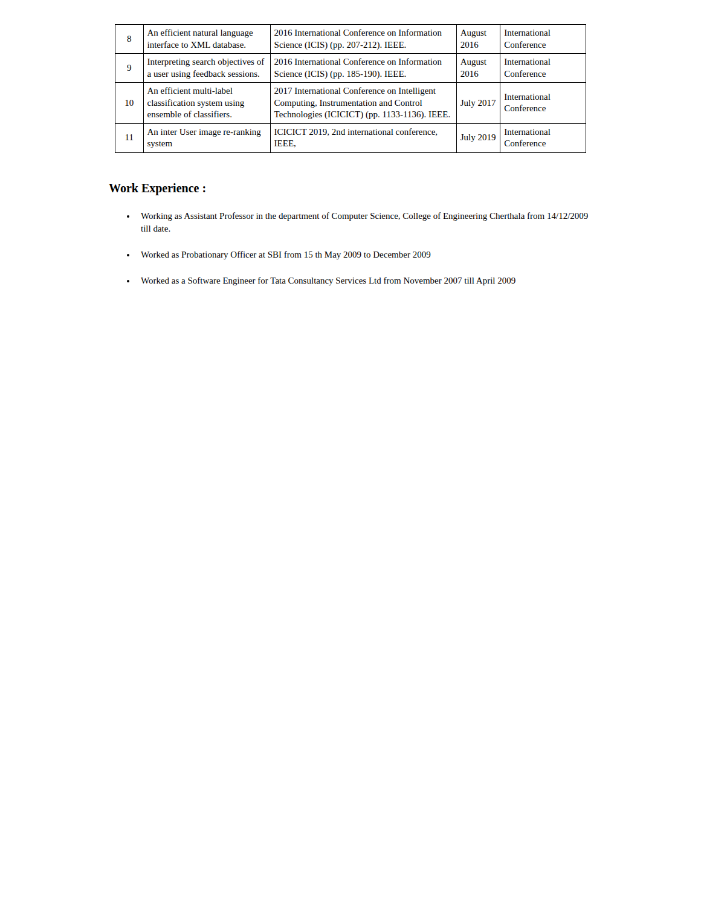| 8 | An efficient natural language interface to XML database. | 2016 International Conference on Information Science (ICIS) (pp. 207-212). IEEE. | August 2016 | International Conference |
| 9 | Interpreting search objectives of a user using feedback sessions. | 2016 International Conference on Information Science (ICIS) (pp. 185-190). IEEE. | August 2016 | International Conference |
| 10 | An efficient multi-label classification system using ensemble of classifiers. | 2017 International Conference on Intelligent Computing, Instrumentation and Control Technologies (ICICICT) (pp. 1133-1136). IEEE. | July 2017 | International Conference |
| 11 | An inter User image re-ranking system | ICICICT 2019, 2nd international conference, IEEE, | July 2019 | International Conference |
Work Experience :
Working as Assistant Professor in the department of Computer Science, College of Engineering Cherthala from 14/12/2009 till date.
Worked as Probationary Officer at SBI from 15 th May 2009 to December 2009
Worked as a Software Engineer for Tata Consultancy Services Ltd from November 2007 till April 2009